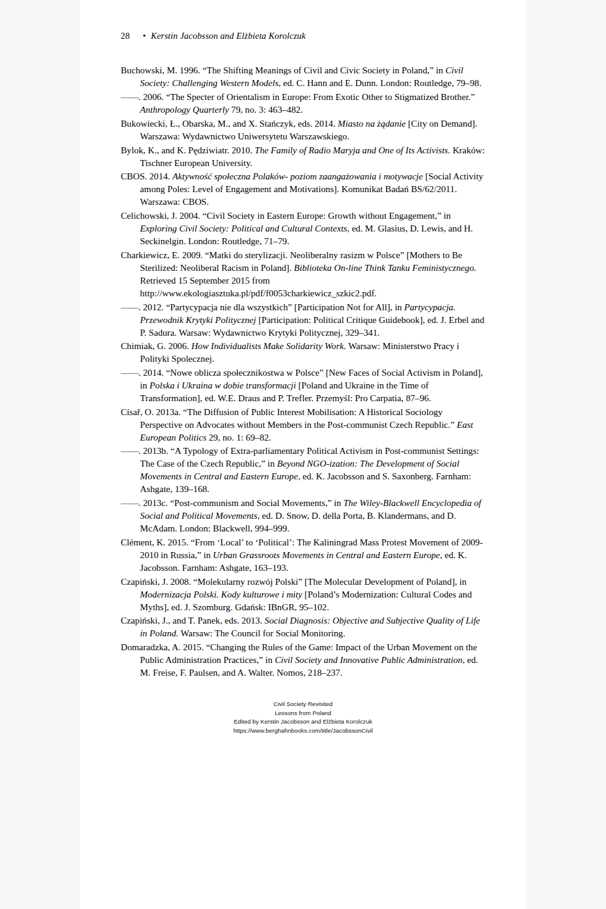28•Kerstin Jacobsson and Elżbieta Korolczuk
Buchowski, M. 1996. “The Shifting Meanings of Civil and Civic Society in Poland,” in Civil Society: Challenging Western Models, ed. C. Hann and E. Dunn. London: Routledge, 79–98.
——. 2006. “The Specter of Orientalism in Europe: From Exotic Other to Stigmatized Brother.” Anthropology Quarterly 79, no. 3: 463–482.
Bukowiecki, Ł., Obarska, M., and X. Stańczyk, eds. 2014. Miasto na żądanie [City on Demand]. Warszawa: Wydawnictwo Uniwersytetu Warszawskiego.
Bylok, K., and K. Pędziwiatr. 2010. The Family of Radio Maryja and One of Its Activists. Kraków: Tischner European University.
CBOS. 2014. Aktywność społeczna Polaków- poziom zaangażowania i motywacje [Social Activity among Poles: Level of Engagement and Motivations]. Komunikat Badań BS/62/2011. Warszawa: CBOS.
Celichowski, J. 2004. “Civil Society in Eastern Europe: Growth without Engagement,” in Exploring Civil Society: Political and Cultural Contexts, ed. M. Glasius, D. Lewis, and H. Seckinelgin. London: Routledge, 71–79.
Charkiewicz, E. 2009. “Matki do sterylizacji. Neoliberalny rasizm w Polsce” [Mothers to Be Sterilized: Neoliberal Racism in Poland]. Biblioteka On-line Think Tanku Feministycznego. Retrieved 15 September 2015 from http://www.ekologiasztuka.pl/pdf/f0053charkiewicz_szkic2.pdf.
——. 2012. “Partycypacja nie dla wszystkich” [Participation Not for All], in Partycypacja. Przewodnik Krytyki Politycznej [Participation: Political Critique Guidebook], ed. J. Erbel and P. Sadura. Warsaw: Wydawnictwo Krytyki Politycznej, 329–341.
Chimiak, G. 2006. How Individualists Make Solidarity Work. Warsaw: Ministerstwo Pracy i Polityki Spolecznej.
——. 2014. “Nowe oblicza społecznikostwa w Polsce” [New Faces of Social Activism in Poland], in Polska i Ukraina w dobie transformacji [Poland and Ukraine in the Time of Transformation], ed. W.E. Draus and P. Trefler. Przemyśl: Pro Carpatia, 87–96.
Císař, O. 2013a. “The Diffusion of Public Interest Mobilisation: A Historical Sociology Perspective on Advocates without Members in the Post-communist Czech Republic.” East European Politics 29, no. 1: 69–82.
——. 2013b. “A Typology of Extra-parliamentary Political Activism in Post-communist Settings: The Case of the Czech Republic,” in Beyond NGO-ization: The Development of Social Movements in Central and Eastern Europe, ed. K. Jacobsson and S. Saxonberg. Farnham: Ashgate, 139–168.
——. 2013c. “Post-communism and Social Movements,” in The Wiley-Blackwell Encyclopedia of Social and Political Movements, ed. D. Snow, D. della Porta, B. Klandermans, and D. McAdam. London: Blackwell, 994–999.
Clément, K. 2015. “From ‘Local’ to ‘Political’: The Kaliningrad Mass Protest Movement of 2009-2010 in Russia,” in Urban Grassroots Movements in Central and Eastern Europe, ed. K. Jacobsson. Farnham: Ashgate, 163–193.
Czapiński, J. 2008. “Molekularny rozwój Polski” [The Molecular Development of Poland], in Modernizacja Polski. Kody kulturowe i mity [Poland’s Modernization: Cultural Codes and Myths], ed. J. Szomburg. Gdańsk: IBnGR, 95–102.
Czapiński, J., and T. Panek, eds. 2013. Social Diagnosis: Objective and Subjective Quality of Life in Poland. Warsaw: The Council for Social Monitoring.
Domaradzka, A. 2015. “Changing the Rules of the Game: Impact of the Urban Movement on the Public Administration Practices,” in Civil Society and Innovative Public Administration, ed. M. Freise, F. Paulsen, and A. Walter. Nomos, 218–237.
Civil Society Revisited
Lessons from Poland
Edited by Kerstin Jacobsson and Elżbieta Korolczuk
https://www.berghahnbooks.com/title/JacobssonCivil